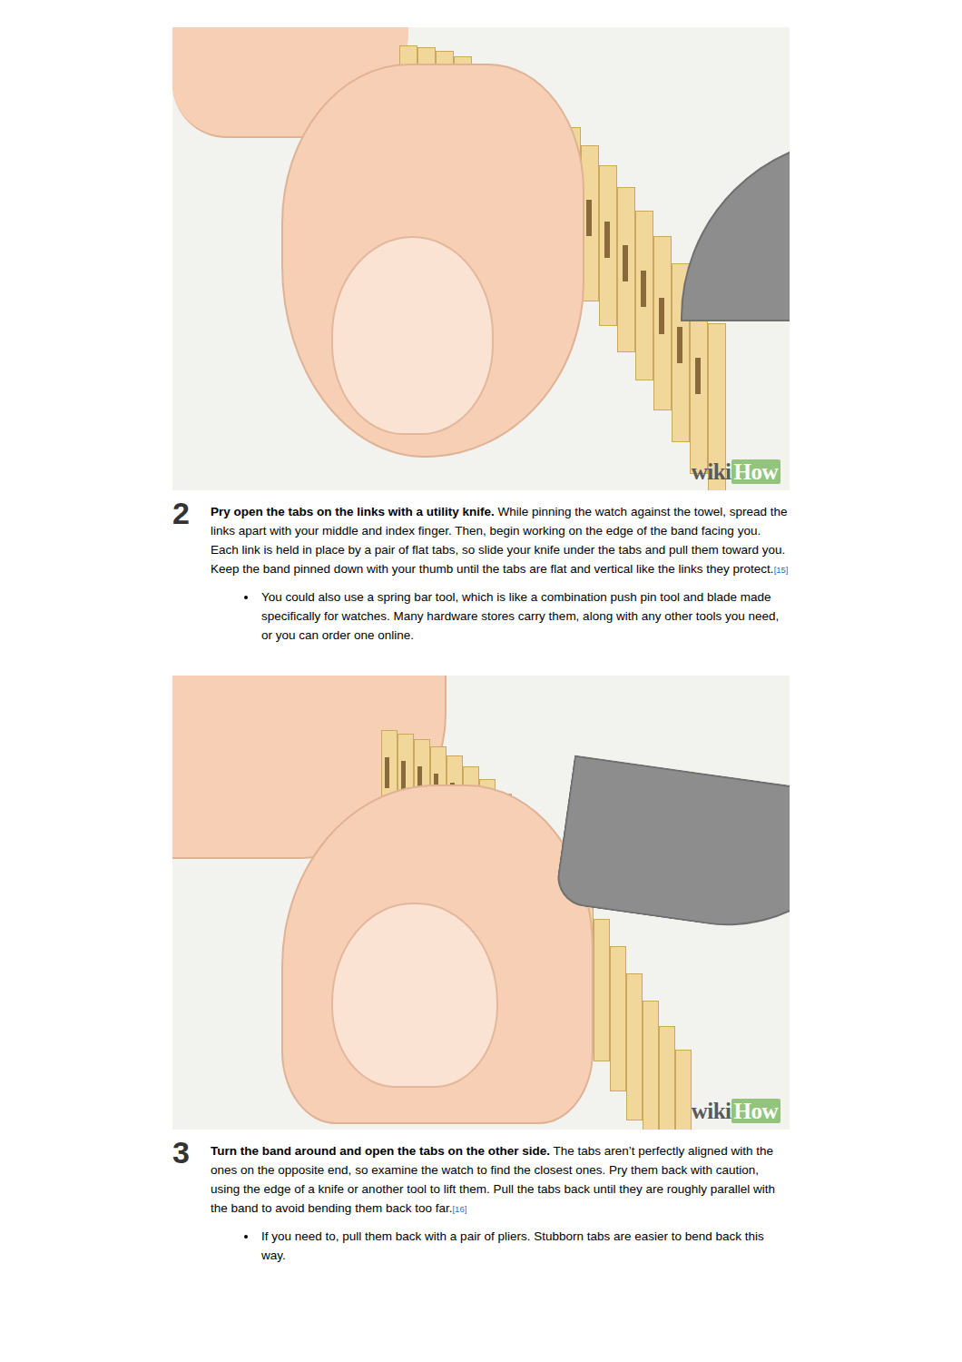wikiHow
2 Pry open the tabs on the links with a utility knife. While pinning the watch against the towel, spread the links apart with your middle and index finger. Then, begin working on the edge of the band facing you. Each link is held in place by a pair of flat tabs, so slide your knife under the tabs and pull them toward you. Keep the band pinned down with your thumb until the tabs are flat and vertical like the links they protect.[15]
You could also use a spring bar tool, which is like a combination push pin tool and blade made specifically for watches. Many hardware stores carry them, along with any other tools you need, or you can order one online.
wikiHow
3 Turn the band around and open the tabs on the other side. The tabs aren’t perfectly aligned with the ones on the opposite end, so examine the watch to find the closest ones. Pry them back with caution, using the edge of a knife or another tool to lift them. Pull the tabs back until they are roughly parallel with the band to avoid bending them back too far.[16]
If you need to, pull them back with a pair of pliers. Stubborn tabs are easier to bend back this way.